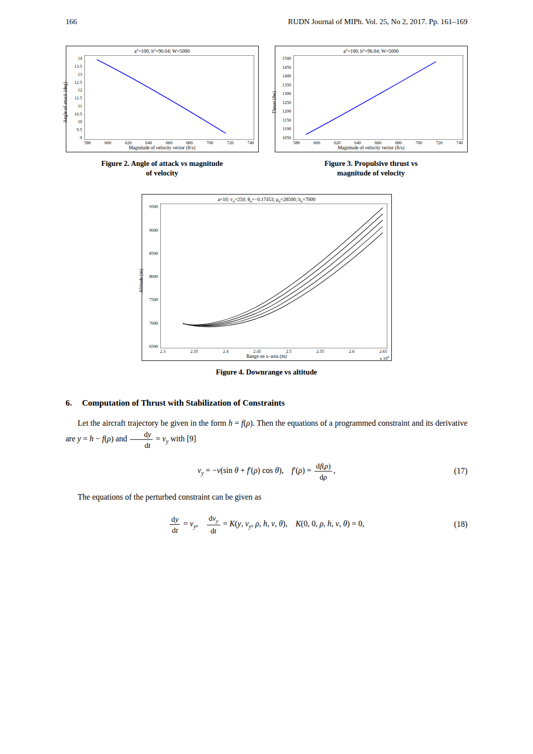166 RUDN Journal of MIPh. Vol. 25, No 2, 2017. Pp. 161–169
a2=100; b2=96.04; W=5000
Angle of attack (deg)
14 13.5 13 12.5 12 11.5 11 10.5 10 9.5 9
580600620640660680700720740
Magnitude of velocity vector (ft/s)
Figure 2. Angle of attack vs magnitude
of velocity
a2=100; b2=96.04; W=5000
Thrust (lbs)
1500 1450 1400 1350 1300 1250 1200 1150 1100 1050
580600620640660680700720740
Magnitude of velocity vector (ft/s)
Figure 3. Propulsive thrust vs
magnitude of velocity
a=10; v0=250; θ0=−0.17453; ρ0=28500; h0=7000
Altitude (m)
9500 9000 8500 8000 7500 7000 6500
2.32.352.42.452.52.552.62.65
Range on x–axis (m)
x 104
Figure 4. Downrange vs altitude
6. Computation of Thrust with Stabilization of Constraints
Let the aircraft trajectory be given in the form h = f(ρ). Then the equations of a programmed constraint and its derivative are y = h − f(ρ) and dy dt = νy with [9]
νy = −ν(sin θ + f′(ρ) cos θ), f′(ρ) = df(ρ) dρ,
(17)
The equations of the perturbed constraint can be given as
dy dt = νy, dνy dt = K(y, νy, ρ, h, ν, θ), K(0, 0, ρ, h, ν, θ) = 0,
(18)